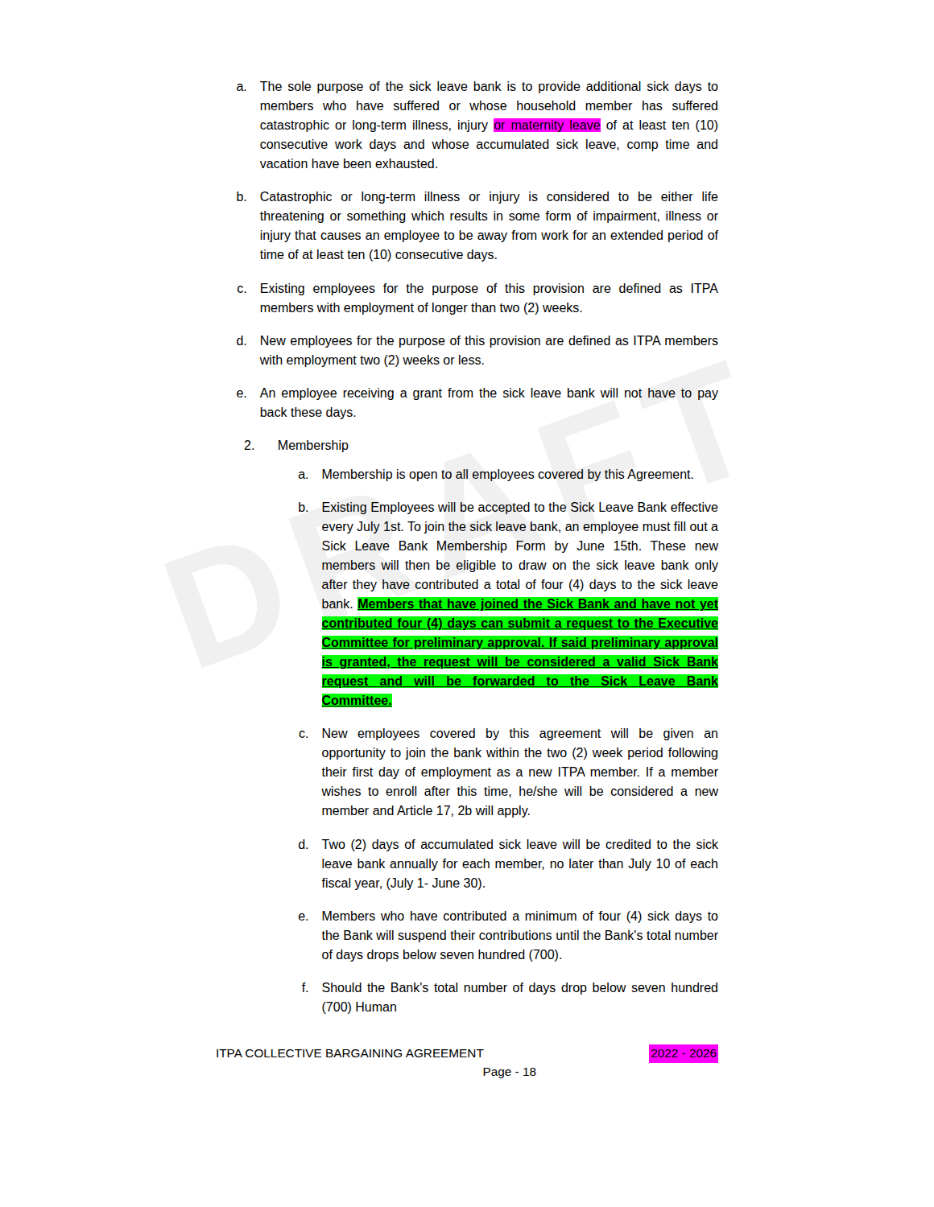DRAFT
The sole purpose of the sick leave bank is to provide additional sick days to members who have suffered or whose household member has suffered catastrophic or long-term illness, injury or maternity leave of at least ten (10) consecutive work days and whose accumulated sick leave, comp time and vacation have been exhausted.
Catastrophic or long-term illness or injury is considered to be either life threatening or something which results in some form of impairment, illness or injury that causes an employee to be away from work for an extended period of time of at least ten (10) consecutive days.
Existing employees for the purpose of this provision are defined as ITPA members with employment of longer than two (2) weeks.
New employees for the purpose of this provision are defined as ITPA members with employment two (2) weeks or less.
An employee receiving a grant from the sick leave bank will not have to pay back these days.
Membership
Membership is open to all employees covered by this Agreement.
Existing Employees will be accepted to the Sick Leave Bank effective every July 1st. To join the sick leave bank, an employee must fill out a Sick Leave Bank Membership Form by June 15th. These new members will then be eligible to draw on the sick leave bank only after they have contributed a total of four (4) days to the sick leave bank. Members that have joined the Sick Bank and have not yet contributed four (4) days can submit a request to the Executive Committee for preliminary approval. If said preliminary approval is granted, the request will be considered a valid Sick Bank request and will be forwarded to the Sick Leave Bank Committee.
New employees covered by this agreement will be given an opportunity to join the bank within the two (2) week period following their first day of employment as a new ITPA member. If a member wishes to enroll after this time, he/she will be considered a new member and Article 17, 2b will apply.
Two (2) days of accumulated sick leave will be credited to the sick leave bank annually for each member, no later than July 10 of each fiscal year, (July 1- June 30).
Members who have contributed a minimum of four (4) sick days to the Bank will suspend their contributions until the Bank's total number of days drops below seven hundred (700).
Should the Bank's total number of days drop below seven hundred (700) Human
ITPA COLLECTIVE BARGAINING AGREEMENT 2022 - 2026
Page - 18